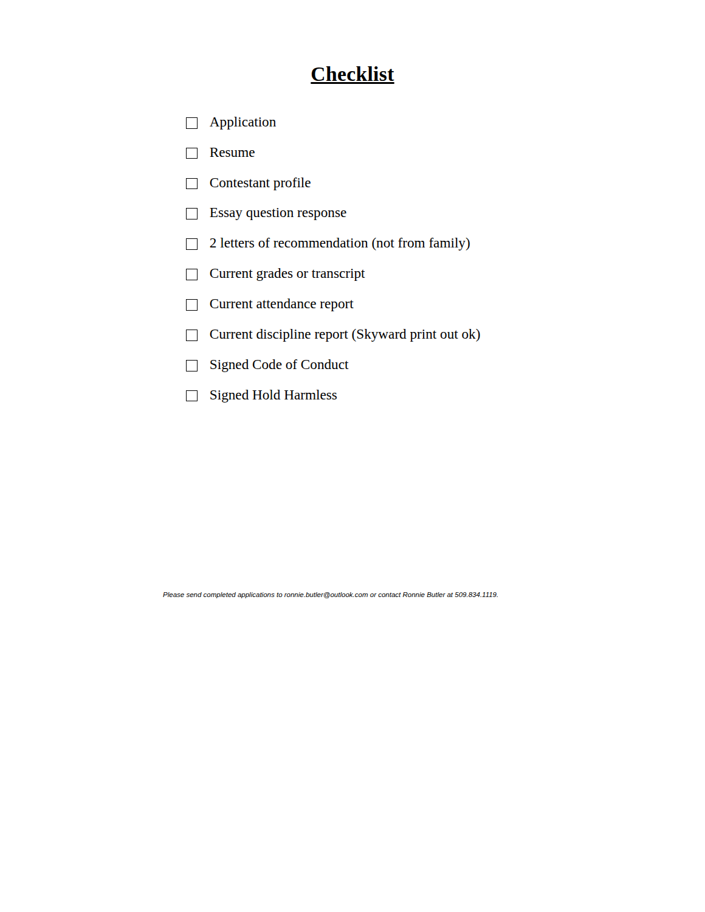Checklist
Application
Resume
Contestant profile
Essay question response
2 letters of recommendation (not from family)
Current grades or transcript
Current attendance report
Current discipline report (Skyward print out ok)
Signed Code of Conduct
Signed Hold Harmless
Please send completed applications to ronnie.butler@outlook.com or contact Ronnie Butler at 509.834.1119.